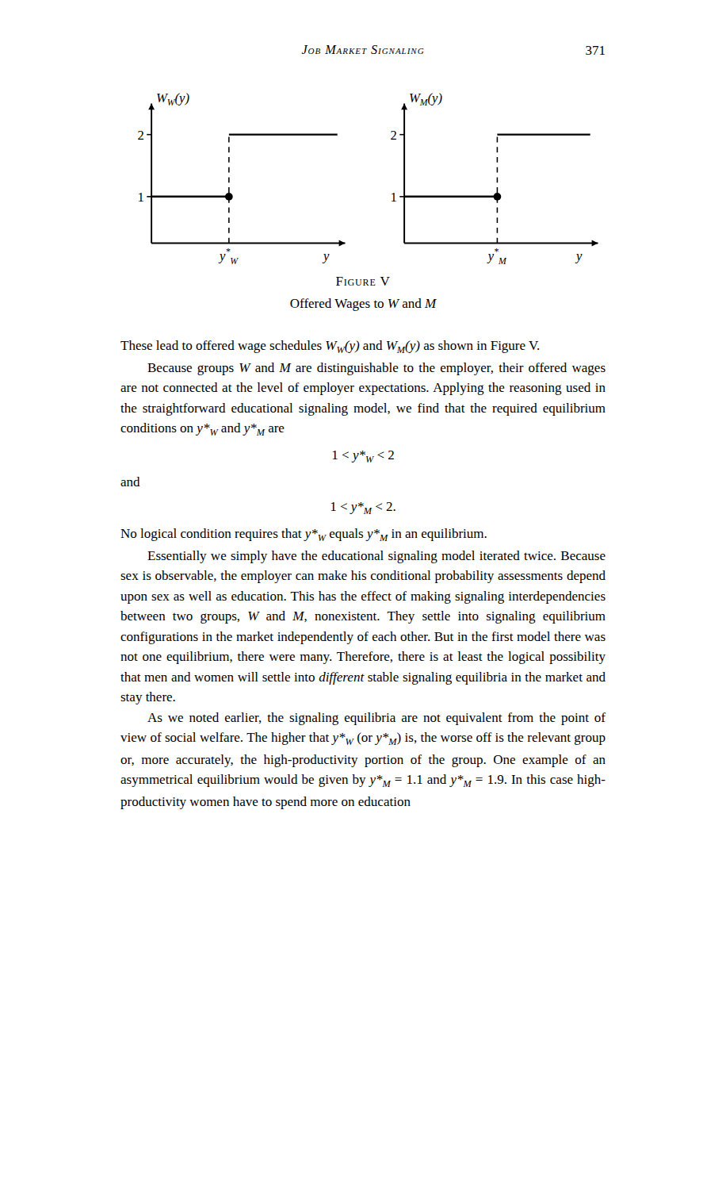Job Market Signaling 371
1 2 WW(y) y*W y
1 2 WM(y) y*M y
Figure V Offered Wages to W and M
These lead to offered wage schedules WW(y) and WM(y) as shown in Figure V.
Because groups W and M are distinguishable to the employer, their offered wages are not connected at the level of employer expectations. Applying the reasoning used in the straightforward educational signaling model, we find that the required equilibrium conditions on y*W and y*M are
1 < y*W < 2
and
1 < y*M < 2.
No logical condition requires that y*W equals y*M in an equilibrium.
Essentially we simply have the educational signaling model iterated twice. Because sex is observable, the employer can make his conditional probability assessments depend upon sex as well as education. This has the effect of making signaling interdependencies between two groups, W and M, nonexistent. They settle into signaling equilibrium configurations in the market independently of each other. But in the first model there was not one equilibrium, there were many. Therefore, there is at least the logical possibility that men and women will settle into different stable signaling equilibria in the market and stay there.
As we noted earlier, the signaling equilibria are not equivalent from the point of view of social welfare. The higher that y*W (or y*M) is, the worse off is the relevant group or, more accurately, the high-productivity portion of the group. One example of an asymmetrical equilibrium would be given by y*M = 1.1 and y*M = 1.9. In this case high-productivity women have to spend more on education